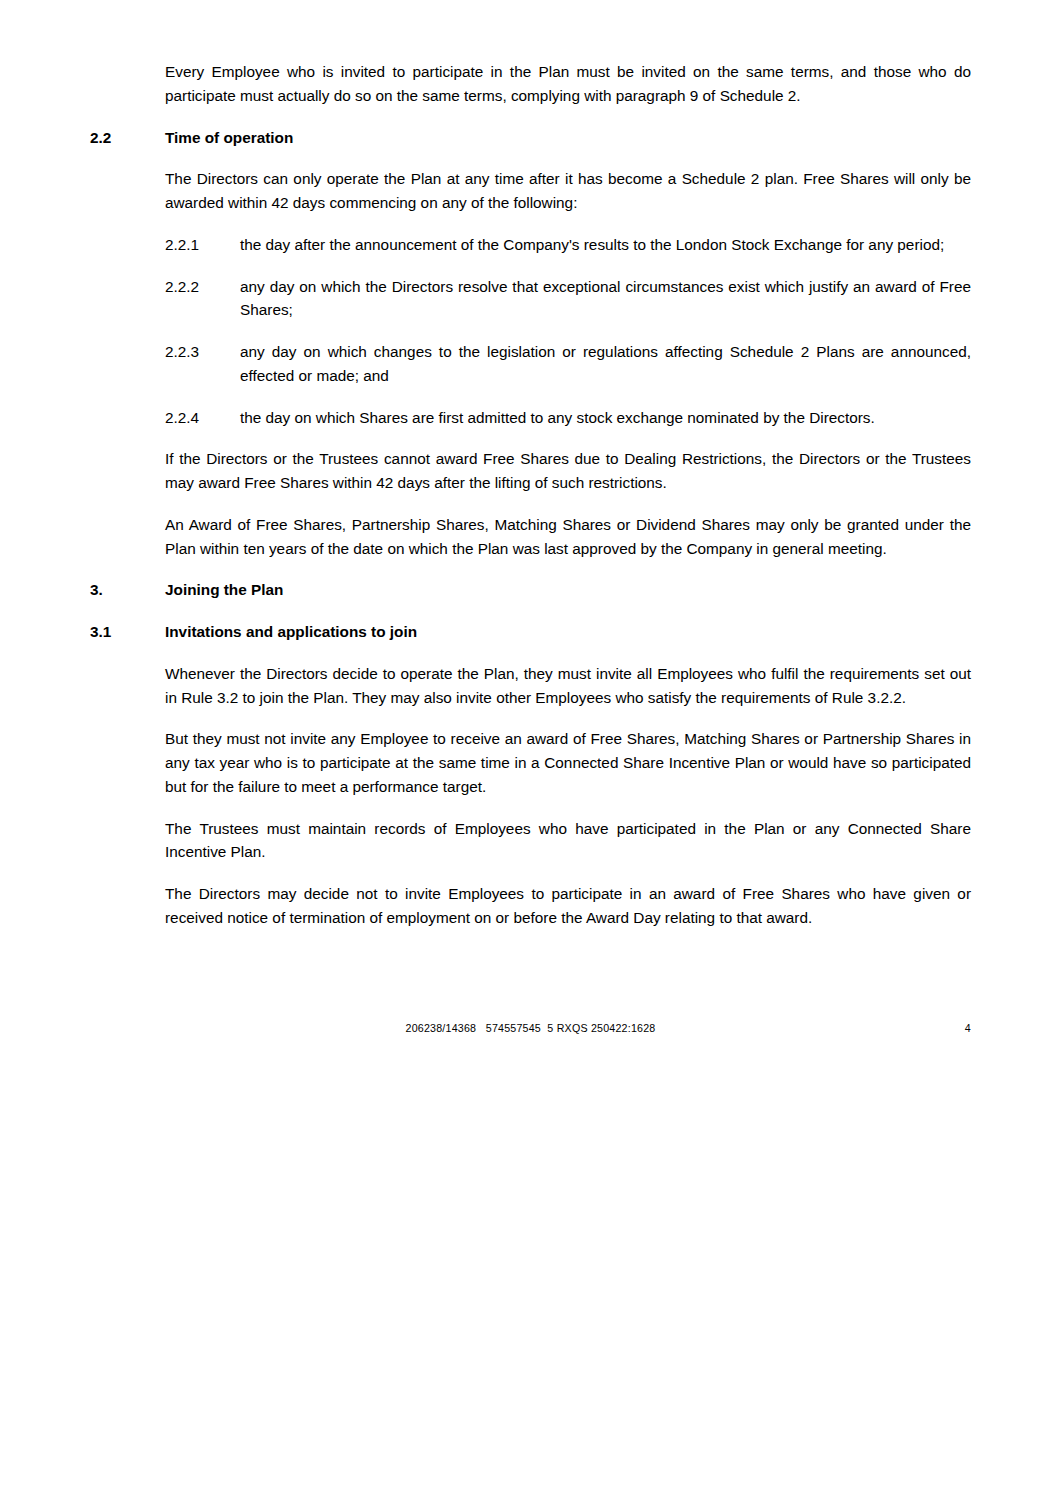Every Employee who is invited to participate in the Plan must be invited on the same terms, and those who do participate must actually do so on the same terms, complying with paragraph 9 of Schedule 2.
2.2 Time of operation
The Directors can only operate the Plan at any time after it has become a Schedule 2 plan. Free Shares will only be awarded within 42 days commencing on any of the following:
2.2.1the day after the announcement of the Company's results to the London Stock Exchange for any period;
2.2.2any day on which the Directors resolve that exceptional circumstances exist which justify an award of Free Shares;
2.2.3any day on which changes to the legislation or regulations affecting Schedule 2 Plans are announced, effected or made; and
2.2.4the day on which Shares are first admitted to any stock exchange nominated by the Directors.
If the Directors or the Trustees cannot award Free Shares due to Dealing Restrictions, the Directors or the Trustees may award Free Shares within 42 days after the lifting of such restrictions.
An Award of Free Shares, Partnership Shares, Matching Shares or Dividend Shares may only be granted under the Plan within ten years of the date on which the Plan was last approved by the Company in general meeting.
3. Joining the Plan
3.1 Invitations and applications to join
Whenever the Directors decide to operate the Plan, they must invite all Employees who fulfil the requirements set out in Rule 3.2 to join the Plan. They may also invite other Employees who satisfy the requirements of Rule 3.2.2.
But they must not invite any Employee to receive an award of Free Shares, Matching Shares or Partnership Shares in any tax year who is to participate at the same time in a Connected Share Incentive Plan or would have so participated but for the failure to meet a performance target.
The Trustees must maintain records of Employees who have participated in the Plan or any Connected Share Incentive Plan.
The Directors may decide not to invite Employees to participate in an award of Free Shares who have given or received notice of termination of employment on or before the Award Day relating to that award.
206238/14368 574557545 5 RXQS 250422:1628 4